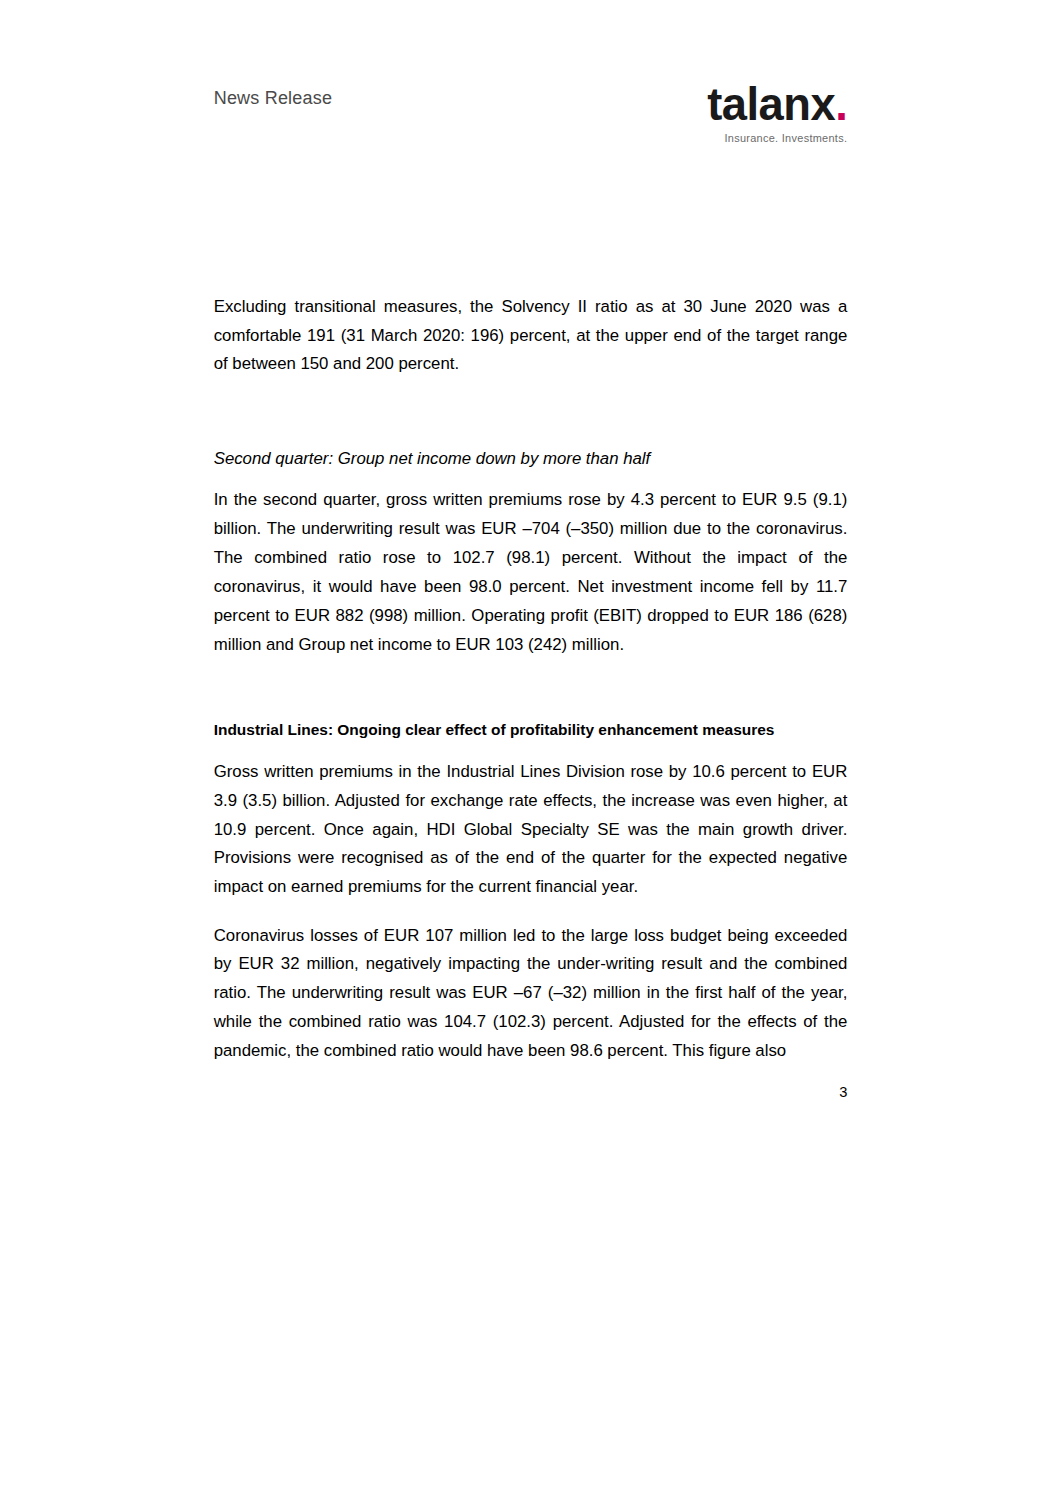News Release
talanx.
Insurance. Investments.
Excluding transitional measures, the Solvency II ratio as at 30 June 2020 was a comfortable 191 (31 March 2020: 196) percent, at the upper end of the target range of between 150 and 200 percent.
Second quarter: Group net income down by more than half
In the second quarter, gross written premiums rose by 4.3 percent to EUR 9.5 (9.1) billion. The underwriting result was EUR –704 (–350) million due to the coronavirus. The combined ratio rose to 102.7 (98.1) percent. Without the impact of the coronavirus, it would have been 98.0 percent. Net investment income fell by 11.7 percent to EUR 882 (998) million. Operating profit (EBIT) dropped to EUR 186 (628) million and Group net income to EUR 103 (242) million.
Industrial Lines: Ongoing clear effect of profitability enhancement measures
Gross written premiums in the Industrial Lines Division rose by 10.6 percent to EUR 3.9 (3.5) billion. Adjusted for exchange rate effects, the increase was even higher, at 10.9 percent. Once again, HDI Global Specialty SE was the main growth driver. Provisions were recognised as of the end of the quarter for the expected negative impact on earned premiums for the current financial year.
Coronavirus losses of EUR 107 million led to the large loss budget being exceeded by EUR 32 million, negatively impacting the under-writing result and the combined ratio. The underwriting result was EUR –67 (–32) million in the first half of the year, while the combined ratio was 104.7 (102.3) percent. Adjusted for the effects of the pandemic, the combined ratio would have been 98.6 percent. This figure also
3